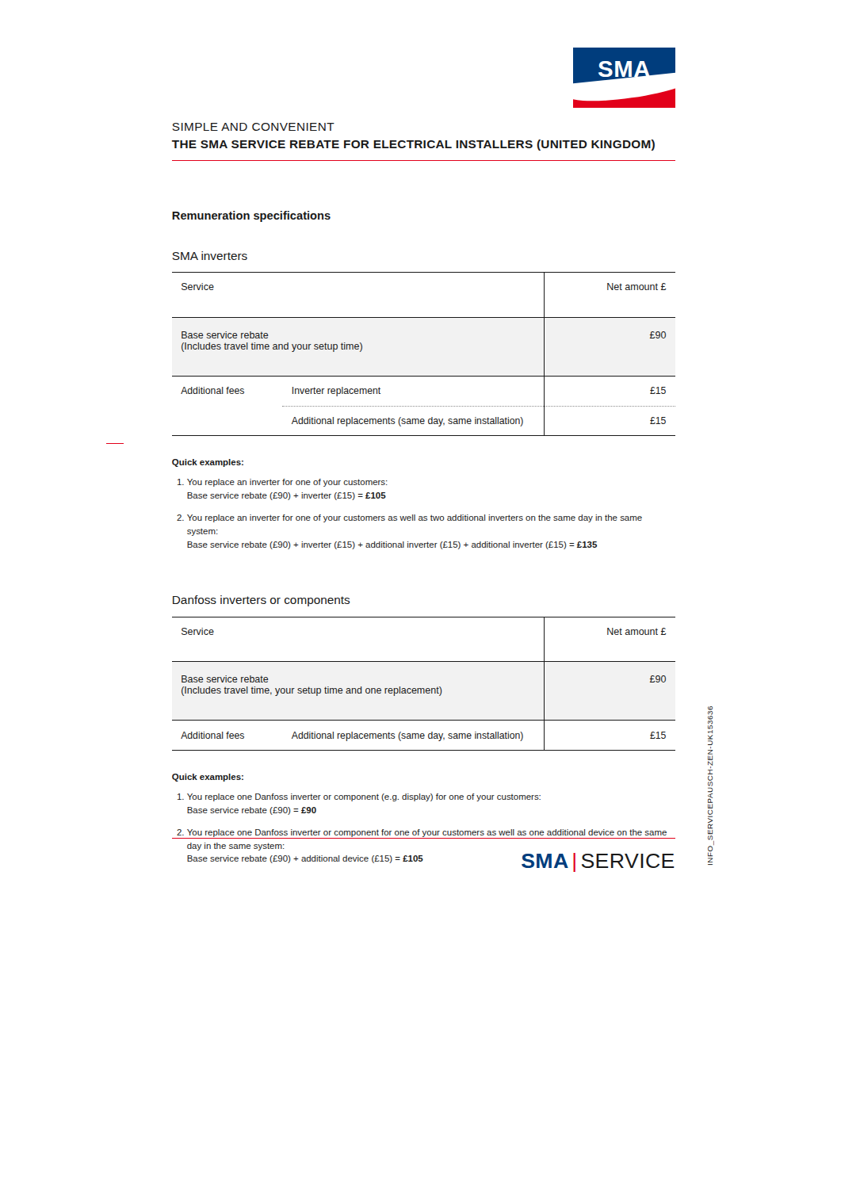SMA
Simple and convenient
The SMA Service Rebate for Electrical Installers (United Kingdom)
Remuneration specifications
SMA inverters
| Service | Net amount £ |
| --- | --- |
| Base service rebate (Includes travel time and your setup time) | £90 |
| Additional fees | Inverter replacement | £15 |
| Additional replacements (same day, same installation) | £15 |
Quick examples:
You replace an inverter for one of your customers:
Base service rebate (£90) + inverter (£15) = £105
You replace an inverter for one of your customers as well as two additional inverters on the same day in the same system:
Base service rebate (£90) + inverter (£15) + additional inverter (£15) + additional inverter (£15) = £135
Danfoss inverters or components
| Service | Net amount £ |
| --- | --- |
| Base service rebate (Includes travel time, your setup time and one replacement) | £90 |
| Additional fees | Additional replacements (same day, same installation) | £15 |
Quick examples:
You replace one Danfoss inverter or component (e.g. display) for one of your customers:
Base service rebate (£90) = £90
You replace one Danfoss inverter or component for one of your customers as well as one additional device on the same day in the same system:
Base service rebate (£90) + additional device (£15) = £105
SMA|SERVICE
INFO_SERVICEPAUSCH-ZEN-UK153636